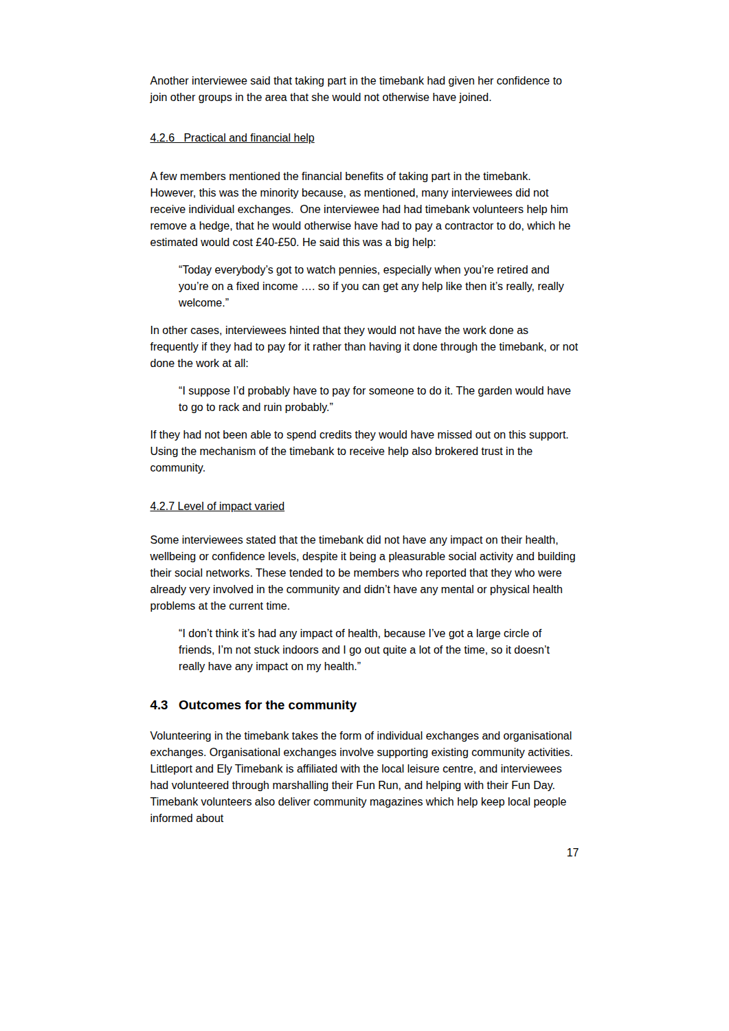Another interviewee said that taking part in the timebank had given her confidence to join other groups in the area that she would not otherwise have joined.
4.2.6 Practical and financial help
A few members mentioned the financial benefits of taking part in the timebank. However, this was the minority because, as mentioned, many interviewees did not receive individual exchanges. One interviewee had had timebank volunteers help him remove a hedge, that he would otherwise have had to pay a contractor to do, which he estimated would cost £40-£50. He said this was a big help:
“Today everybody’s got to watch pennies, especially when you’re retired and you’re on a fixed income …. so if you can get any help like then it’s really, really welcome.”
In other cases, interviewees hinted that they would not have the work done as frequently if they had to pay for it rather than having it done through the timebank, or not done the work at all:
“I suppose I’d probably have to pay for someone to do it. The garden would have to go to rack and ruin probably.”
If they had not been able to spend credits they would have missed out on this support. Using the mechanism of the timebank to receive help also brokered trust in the community.
4.2.7 Level of impact varied
Some interviewees stated that the timebank did not have any impact on their health, wellbeing or confidence levels, despite it being a pleasurable social activity and building their social networks. These tended to be members who reported that they who were already very involved in the community and didn’t have any mental or physical health problems at the current time.
“I don’t think it’s had any impact of health, because I’ve got a large circle of friends, I’m not stuck indoors and I go out quite a lot of the time, so it doesn’t really have any impact on my health.”
4.3 Outcomes for the community
Volunteering in the timebank takes the form of individual exchanges and organisational exchanges. Organisational exchanges involve supporting existing community activities. Littleport and Ely Timebank is affiliated with the local leisure centre, and interviewees had volunteered through marshalling their Fun Run, and helping with their Fun Day. Timebank volunteers also deliver community magazines which help keep local people informed about
17